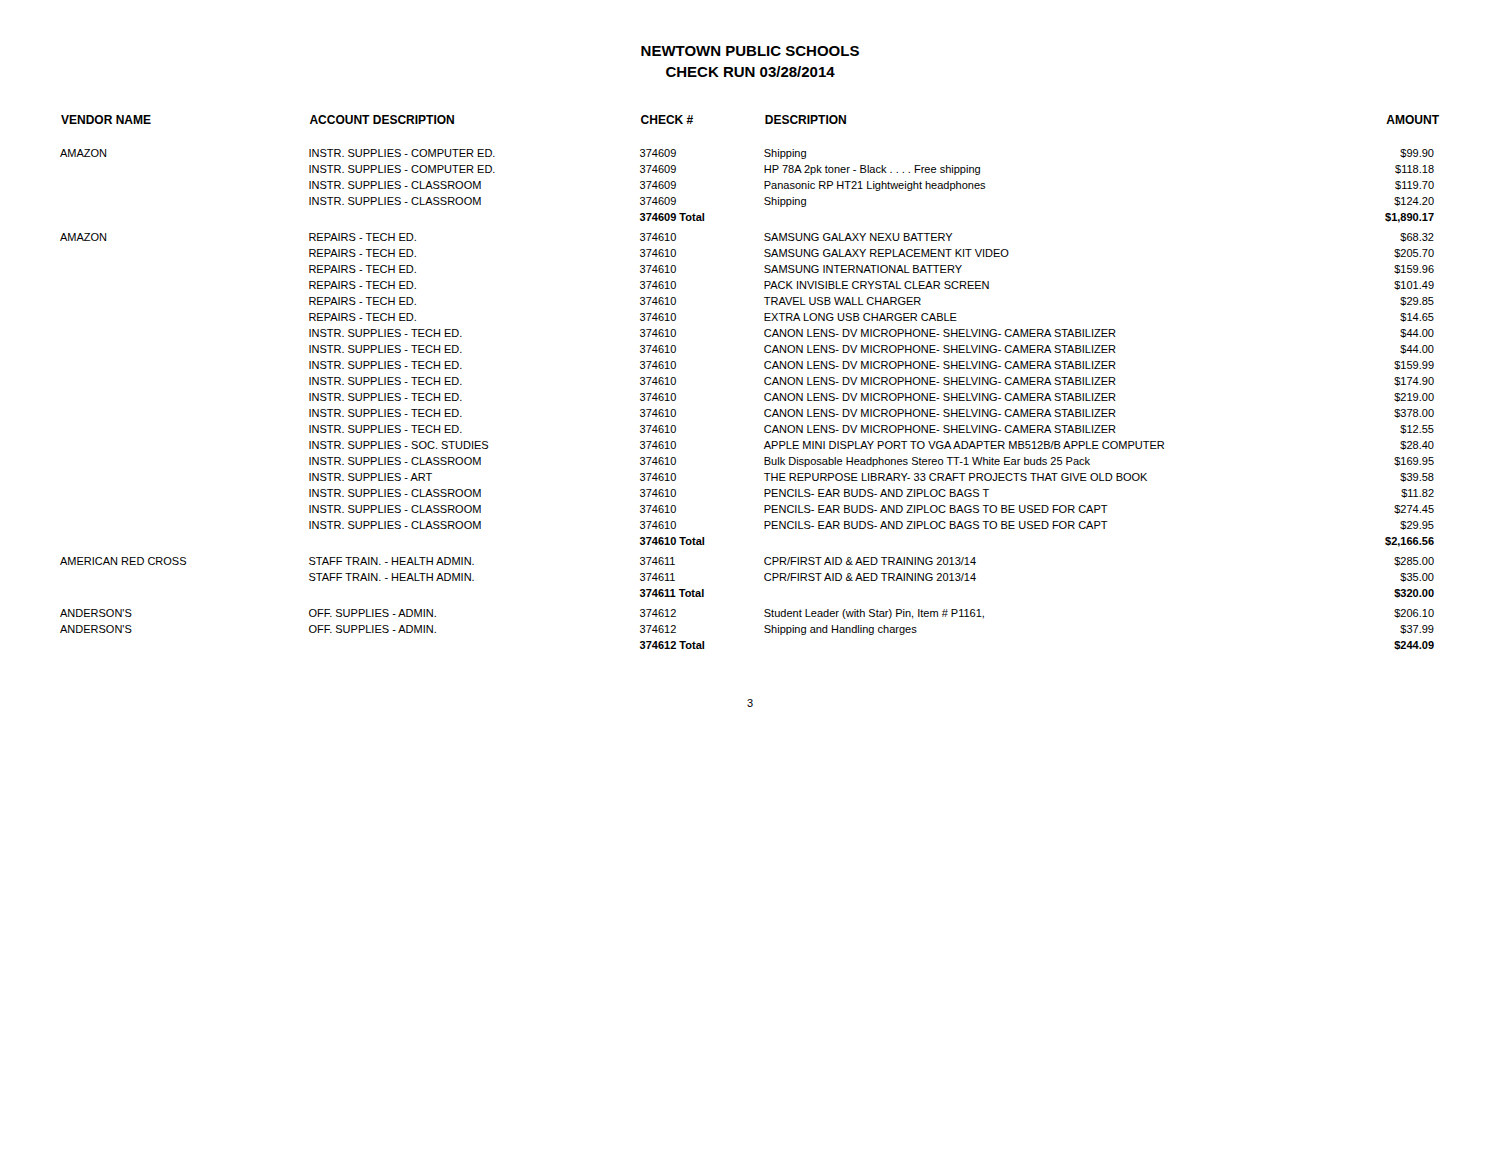NEWTOWN PUBLIC SCHOOLS
CHECK RUN 03/28/2014
| VENDOR NAME | ACCOUNT DESCRIPTION | CHECK # | DESCRIPTION | AMOUNT |
| --- | --- | --- | --- | --- |
| AMAZON | INSTR. SUPPLIES - COMPUTER ED. | 374609 | Shipping | $99.90 |
| | INSTR. SUPPLIES - COMPUTER ED. | 374609 | HP 78A 2pk toner - Black . . . . Free shipping | $118.18 |
| | INSTR. SUPPLIES - CLASSROOM | 374609 | Panasonic RP HT21 Lightweight headphones | $119.70 |
| | INSTR. SUPPLIES - CLASSROOM | 374609 | Shipping | $124.20 |
| | | 374609 Total | | $1,890.17 |
| AMAZON | REPAIRS - TECH ED. | 374610 | SAMSUNG GALAXY NEXU BATTERY | $68.32 |
| | REPAIRS - TECH ED. | 374610 | SAMSUNG GALAXY REPLACEMENT KIT VIDEO | $205.70 |
| | REPAIRS - TECH ED. | 374610 | SAMSUNG INTERNATIONAL BATTERY | $159.96 |
| | REPAIRS - TECH ED. | 374610 | PACK INVISIBLE CRYSTAL CLEAR SCREEN | $101.49 |
| | REPAIRS - TECH ED. | 374610 | TRAVEL USB WALL CHARGER | $29.85 |
| | REPAIRS - TECH ED. | 374610 | EXTRA LONG USB CHARGER CABLE | $14.65 |
| | INSTR. SUPPLIES - TECH ED. | 374610 | CANON LENS- DV MICROPHONE- SHELVING- CAMERA STABILIZER | $44.00 |
| | INSTR. SUPPLIES - TECH ED. | 374610 | CANON LENS- DV MICROPHONE- SHELVING- CAMERA STABILIZER | $44.00 |
| | INSTR. SUPPLIES - TECH ED. | 374610 | CANON LENS- DV MICROPHONE- SHELVING- CAMERA STABILIZER | $159.99 |
| | INSTR. SUPPLIES - TECH ED. | 374610 | CANON LENS- DV MICROPHONE- SHELVING- CAMERA STABILIZER | $174.90 |
| | INSTR. SUPPLIES - TECH ED. | 374610 | CANON LENS- DV MICROPHONE- SHELVING- CAMERA STABILIZER | $219.00 |
| | INSTR. SUPPLIES - TECH ED. | 374610 | CANON LENS- DV MICROPHONE- SHELVING- CAMERA STABILIZER | $378.00 |
| | INSTR. SUPPLIES - TECH ED. | 374610 | CANON LENS- DV MICROPHONE- SHELVING- CAMERA STABILIZER | $12.55 |
| | INSTR. SUPPLIES - SOC. STUDIES | 374610 | APPLE MINI DISPLAY PORT TO VGA ADAPTER MB512B/B APPLE COMPUTER | $28.40 |
| | INSTR. SUPPLIES - CLASSROOM | 374610 | Bulk Disposable Headphones Stereo TT-1 White Ear buds 25 Pack | $169.95 |
| | INSTR. SUPPLIES - ART | 374610 | THE REPURPOSE LIBRARY- 33 CRAFT PROJECTS THAT GIVE OLD BOOK | $39.58 |
| | INSTR. SUPPLIES - CLASSROOM | 374610 | PENCILS- EAR BUDS- AND ZIPLOC BAGS T | $11.82 |
| | INSTR. SUPPLIES - CLASSROOM | 374610 | PENCILS- EAR BUDS- AND ZIPLOC BAGS TO BE USED FOR CAPT | $274.45 |
| | INSTR. SUPPLIES - CLASSROOM | 374610 | PENCILS- EAR BUDS- AND ZIPLOC BAGS TO BE USED FOR CAPT | $29.95 |
| | | 374610 Total | | $2,166.56 |
| AMERICAN RED CROSS | STAFF TRAIN. - HEALTH ADMIN. | 374611 | CPR/FIRST AID & AED TRAINING 2013/14 | $285.00 |
| | STAFF TRAIN. - HEALTH ADMIN. | 374611 | CPR/FIRST AID & AED TRAINING 2013/14 | $35.00 |
| | | 374611 Total | | $320.00 |
| ANDERSON'S | OFF. SUPPLIES - ADMIN. | 374612 | Student Leader (with Star) Pin, Item # P1161, | $206.10 |
| ANDERSON'S | OFF. SUPPLIES - ADMIN. | 374612 | Shipping and Handling charges | $37.99 |
| | | 374612 Total | | $244.09 |
3